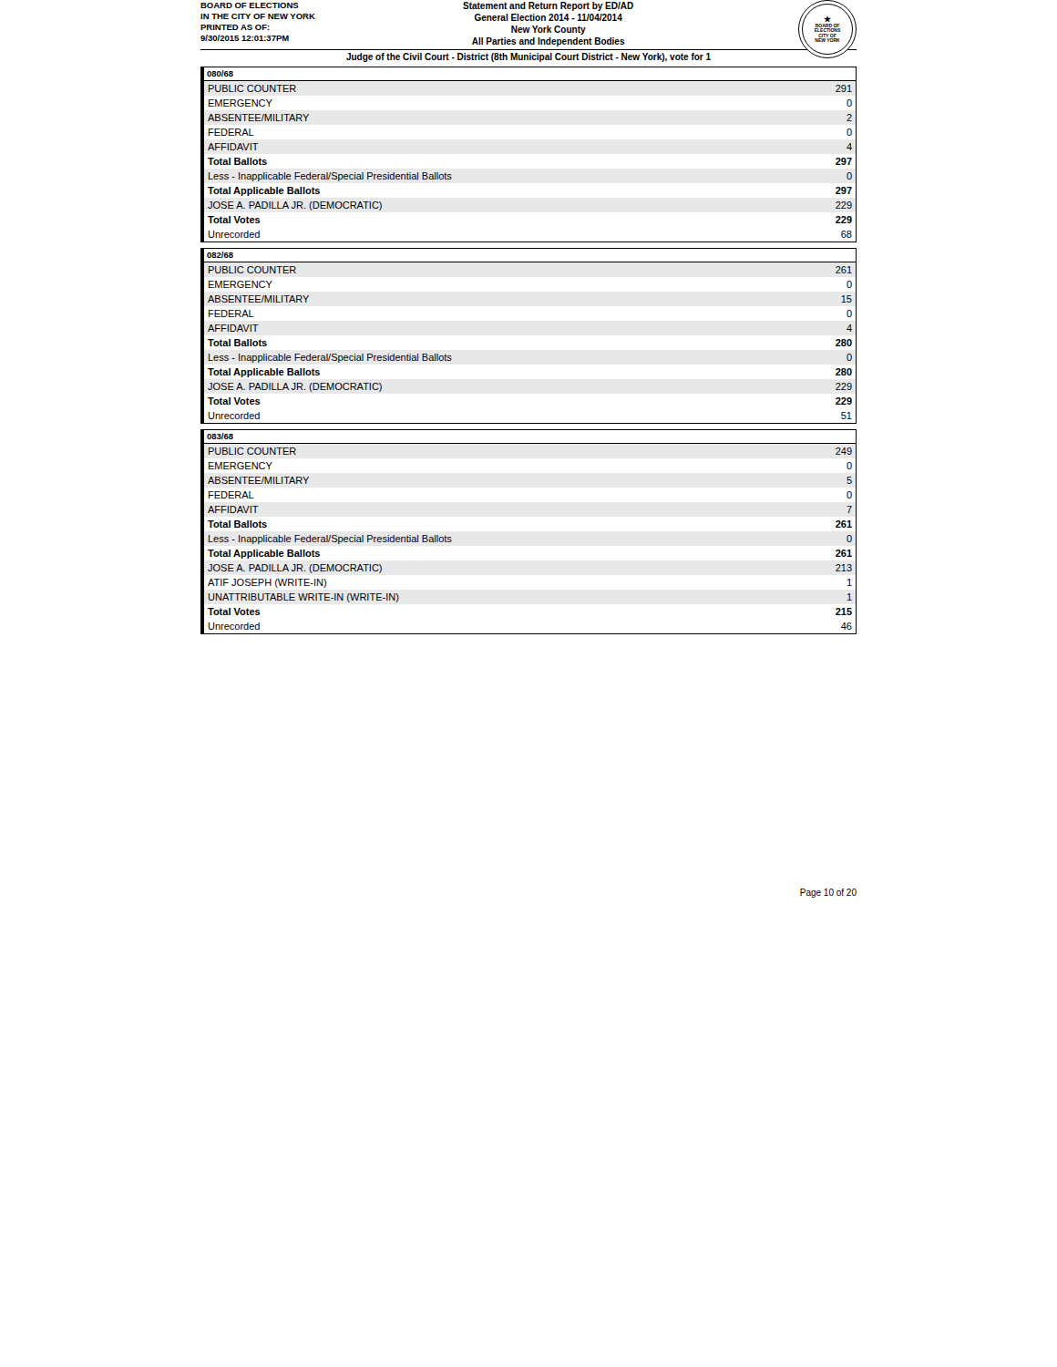BOARD OF ELECTIONS
IN THE CITY OF NEW YORK
PRINTED AS OF:
9/30/2015 12:01:37PM
★
BOARD OF
ELECTIONS
CITY OF
NEW YORK
Statement and Return Report by ED/AD
General Election 2014 - 11/04/2014
New York County
All Parties and Independent Bodies
Judge of the Civil Court - District (8th Municipal Court District - New York), vote for 1
080/68
| PUBLIC COUNTER | 291 |
| EMERGENCY | 0 |
| ABSENTEE/MILITARY | 2 |
| FEDERAL | 0 |
| AFFIDAVIT | 4 |
| Total Ballots | 297 |
| Less - Inapplicable Federal/Special Presidential Ballots | 0 |
| Total Applicable Ballots | 297 |
| JOSE A. PADILLA JR. (DEMOCRATIC) | 229 |
| Total Votes | 229 |
| Unrecorded | 68 |
082/68
| PUBLIC COUNTER | 261 |
| EMERGENCY | 0 |
| ABSENTEE/MILITARY | 15 |
| FEDERAL | 0 |
| AFFIDAVIT | 4 |
| Total Ballots | 280 |
| Less - Inapplicable Federal/Special Presidential Ballots | 0 |
| Total Applicable Ballots | 280 |
| JOSE A. PADILLA JR. (DEMOCRATIC) | 229 |
| Total Votes | 229 |
| Unrecorded | 51 |
083/68
| PUBLIC COUNTER | 249 |
| EMERGENCY | 0 |
| ABSENTEE/MILITARY | 5 |
| FEDERAL | 0 |
| AFFIDAVIT | 7 |
| Total Ballots | 261 |
| Less - Inapplicable Federal/Special Presidential Ballots | 0 |
| Total Applicable Ballots | 261 |
| JOSE A. PADILLA JR. (DEMOCRATIC) | 213 |
| ATIF JOSEPH (WRITE-IN) | 1 |
| UNATTRIBUTABLE WRITE-IN (WRITE-IN) | 1 |
| Total Votes | 215 |
| Unrecorded | 46 |
Page 10 of 20